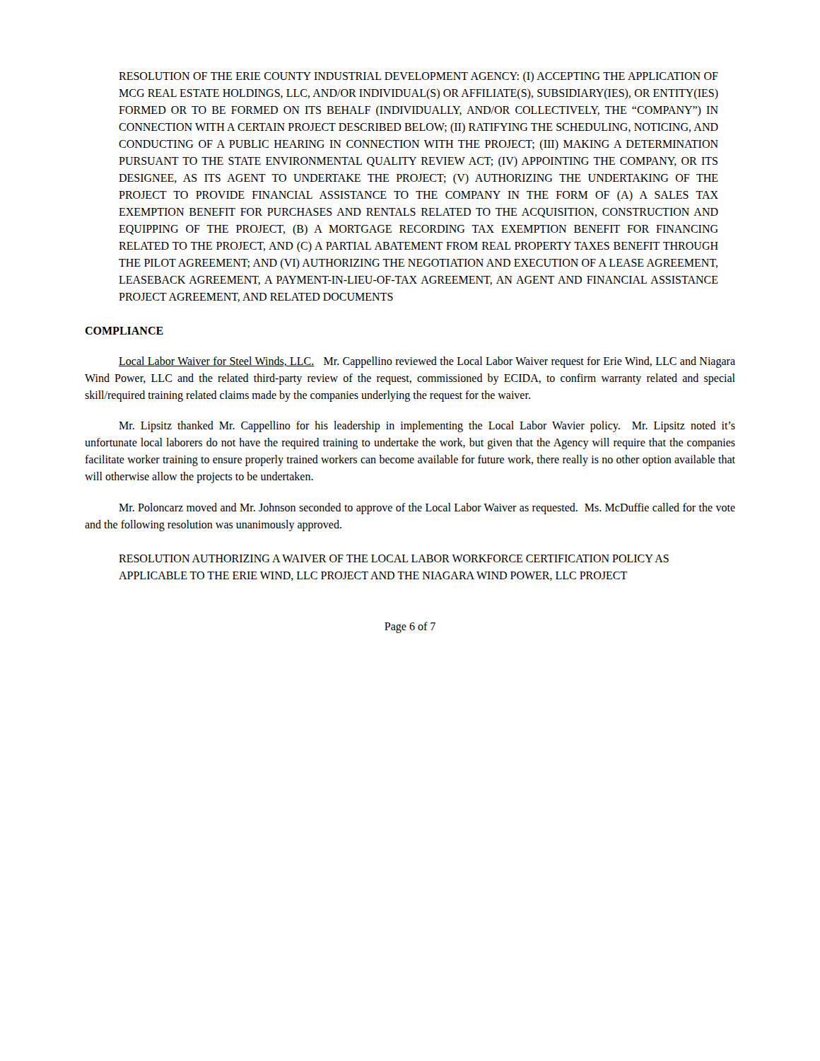RESOLUTION OF THE ERIE COUNTY INDUSTRIAL DEVELOPMENT AGENCY: (i) ACCEPTING THE APPLICATION OF MCG REAL ESTATE HOLDINGS, LLC, AND/OR INDIVIDUAL(S) OR AFFILIATE(S), SUBSIDIARY(IES), OR ENTITY(IES) FORMED OR TO BE FORMED ON ITS BEHALF (INDIVIDUALLY, AND/OR COLLECTIVELY, THE “COMPANY”) IN CONNECTION WITH A CERTAIN PROJECT DESCRIBED BELOW; (ii) RATIFYING THE SCHEDULING, NOTICING, AND CONDUCTING OF A PUBLIC HEARING IN CONNECTION WITH THE PROJECT; (iii) MAKING A DETERMINATION PURSUANT TO THE STATE ENVIRONMENTAL QUALITY REVIEW ACT; (iv) APPOINTING THE COMPANY, OR ITS DESIGNEE, AS ITS AGENT TO UNDERTAKE THE PROJECT; (v) AUTHORIZING THE UNDERTAKING OF THE PROJECT TO PROVIDE FINANCIAL ASSISTANCE TO THE COMPANY IN THE FORM OF (A) A SALES TAX EXEMPTION BENEFIT FOR PURCHASES AND RENTALS RELATED TO THE ACQUISITION, CONSTRUCTION AND EQUIPPING OF THE PROJECT, (B) A MORTGAGE RECORDING TAX EXEMPTION BENEFIT FOR FINANCING RELATED TO THE PROJECT, AND (C) A PARTIAL ABATEMENT FROM REAL PROPERTY TAXES BENEFIT THROUGH THE PILOT AGREEMENT; AND (vi) AUTHORIZING THE NEGOTIATION AND EXECUTION OF A LEASE AGREEMENT, LEASEBACK AGREEMENT, A PAYMENT-IN-LIEU-OF-TAX AGREEMENT, AN AGENT AND FINANCIAL ASSISTANCE PROJECT AGREEMENT, AND RELATED DOCUMENTS
Compliance
Local Labor Waiver for Steel Winds, LLC. Mr. Cappellino reviewed the Local Labor Waiver request for Erie Wind, LLC and Niagara Wind Power, LLC and the related third-party review of the request, commissioned by ECIDA, to confirm warranty related and special skill/required training related claims made by the companies underlying the request for the waiver.
Mr. Lipsitz thanked Mr. Cappellino for his leadership in implementing the Local Labor Wavier policy. Mr. Lipsitz noted it’s unfortunate local laborers do not have the required training to undertake the work, but given that the Agency will require that the companies facilitate worker training to ensure properly trained workers can become available for future work, there really is no other option available that will otherwise allow the projects to be undertaken.
Mr. Poloncarz moved and Mr. Johnson seconded to approve of the Local Labor Waiver as requested. Ms. McDuffie called for the vote and the following resolution was unanimously approved.
RESOLUTION AUTHORIZING A WAIVER OF THE LOCAL LABOR WORKFORCE CERTIFICATION POLICY AS APPLICABLE TO THE ERIE WIND, LLC PROJECT AND THE NIAGARA WIND POWER, LLC PROJECT
Page 6 of 7